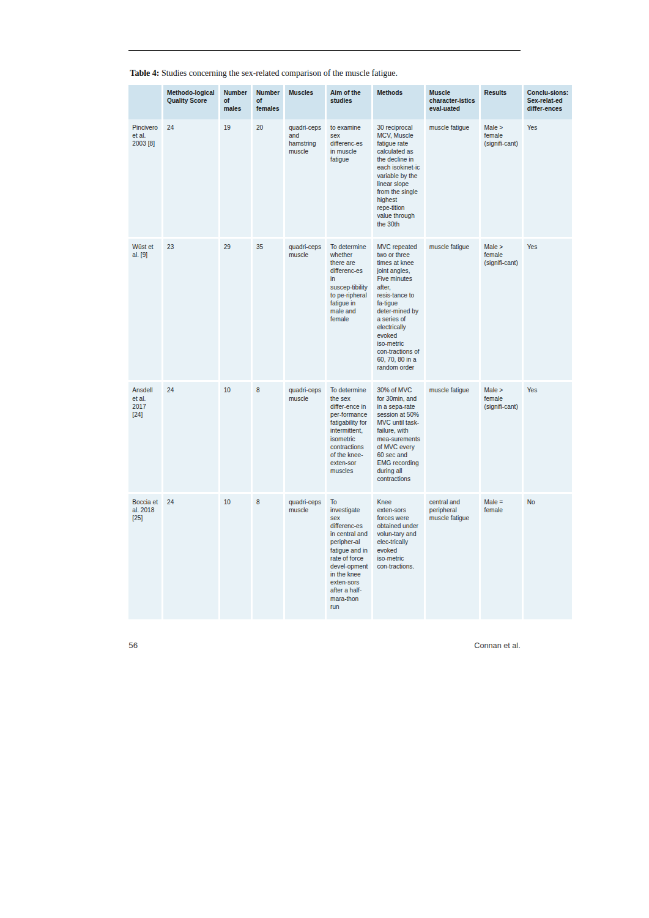Table 4: Studies concerning the sex-related comparison of the muscle fatigue.
| | Methodo‑logical Quality Score | Number of males | Number of females | Muscles | Aim of the studies | Methods | Muscle character‑istics eval‑uated | Results | Conclu‑sions: Sex-relat‑ed differ‑ences |
| --- | --- | --- | --- | --- | --- | --- | --- | --- | --- |
| Pincivero et al. 2003 [8] | 24 | 19 | 20 | quadri‑ceps and hamstring muscle | to examine sex differenc‑es in muscle fatigue | 30 reciprocal MCV, Muscle fatigue rate calculated as the decline in each isokinet‑ic variable by the linear slope from the single highest repe‑tition value through the 30th | muscle fatigue | Male > female (signifi‑cant) | Yes |
| Wüst et al. [9] | 23 | 29 | 35 | quadri‑ceps muscle | To determine whether there are differenc‑es in suscep‑tibility to pe‑ripheral fatigue in male and female | MVC repeated two or three times at knee joint angles, Five minutes after, resis‑tance to fa‑tigue deter‑mined by a series of electrically evoked iso‑metric con‑tractions of 60, 70, 80 in a random order | muscle fatigue | Male > female (signifi‑cant) | Yes |
| Ansdell et al. 2017 [24] | 24 | 10 | 8 | quadri‑ceps muscle | To determine the sex differ‑ence in per‑formance fatigability for intermittent, isometric contractions of the knee-exten‑sor muscles | 30% of MVC for 30min, and in a sepa‑rate session at 50% MVC until task-failure, with mea‑surements of MVC every 60 sec and EMG recording during all contractions | muscle fatigue | Male > female (signifi‑cant) | Yes |
| Boccia et al. 2018 [25] | 24 | 10 | 8 | quadri‑ceps muscle | To investigate sex differenc‑es in central and peripher‑al fatigue and in rate of force devel‑opment in the knee exten‑sors after a half-mara‑thon run | Knee exten‑sors forces were obtained under volun‑tary and elec‑trically evoked iso‑metric con‑tractions. | central and peripheral muscle fatigue | Male = female | No |
56
Connan et al.